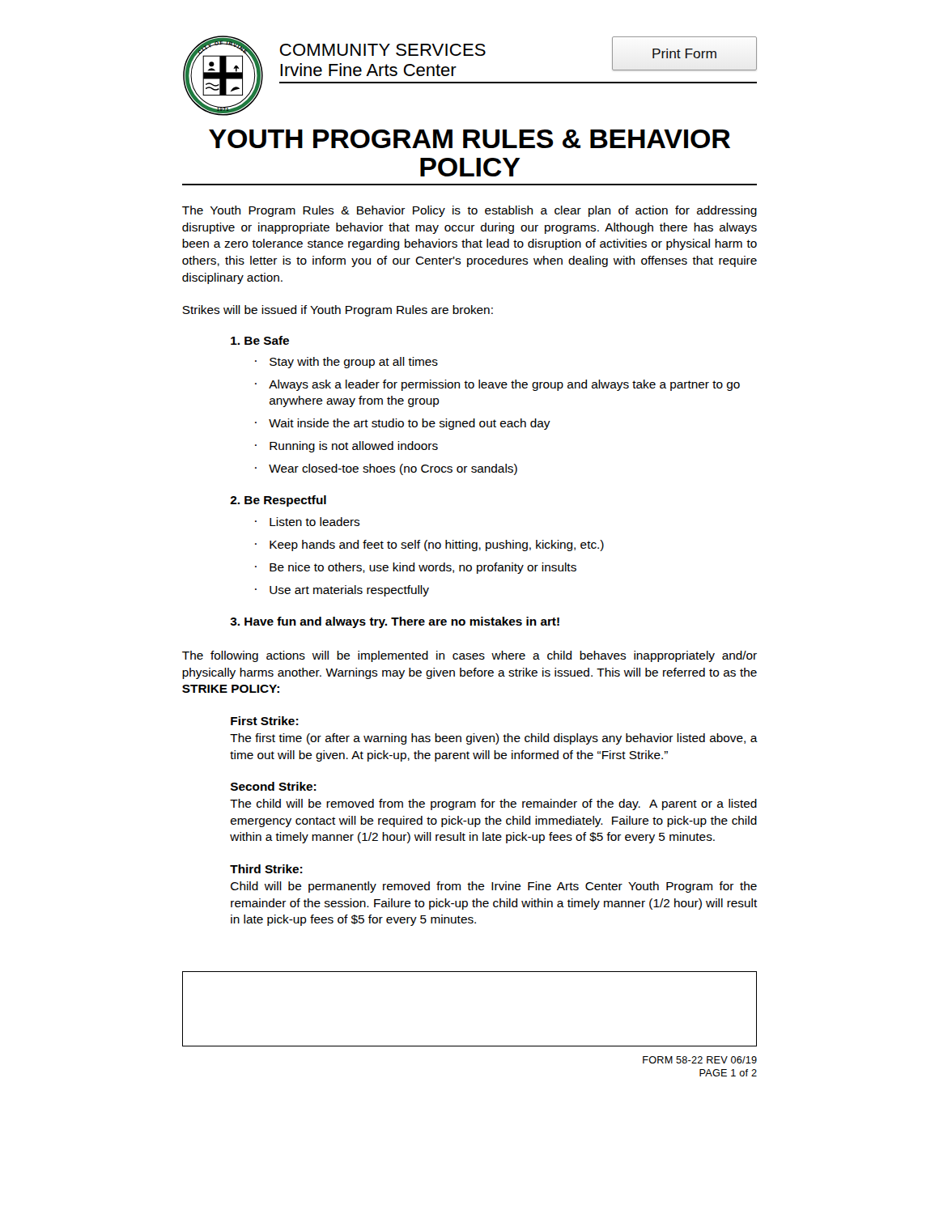CITY OF IRVINE 1971
Print Form
COMMUNITY SERVICES
Irvine Fine Arts Center
YOUTH PROGRAM RULES & BEHAVIOR POLICY
The Youth Program Rules & Behavior Policy is to establish a clear plan of action for addressing disruptive or inappropriate behavior that may occur during our programs. Although there has always been a zero tolerance stance regarding behaviors that lead to disruption of activities or physical harm to others, this letter is to inform you of our Center's procedures when dealing with offenses that require disciplinary action.
Strikes will be issued if Youth Program Rules are broken:
1. Be Safe
Stay with the group at all times
Always ask a leader for permission to leave the group and always take a partner to go anywhere away from the group
Wait inside the art studio to be signed out each day
Running is not allowed indoors
Wear closed-toe shoes (no Crocs or sandals)
2. Be Respectful
Listen to leaders
Keep hands and feet to self (no hitting, pushing, kicking, etc.)
Be nice to others, use kind words, no profanity or insults
Use art materials respectfully
3. Have fun and always try. There are no mistakes in art!
The following actions will be implemented in cases where a child behaves inappropriately and/or physically harms another. Warnings may be given before a strike is issued. This will be referred to as the STRIKE POLICY:
First Strike:
The first time (or after a warning has been given) the child displays any behavior listed above, a time out will be given. At pick-up, the parent will be informed of the “First Strike.”
Second Strike:
The child will be removed from the program for the remainder of the day. A parent or a listed emergency contact will be required to pick-up the child immediately. Failure to pick-up the child within a timely manner (1/2 hour) will result in late pick-up fees of $5 for every 5 minutes.
Third Strike:
Child will be permanently removed from the Irvine Fine Arts Center Youth Program for the remainder of the session. Failure to pick-up the child within a timely manner (1/2 hour) will result in late pick-up fees of $5 for every 5 minutes.
FORM 58-22 REV 06/19
PAGE 1 of 2